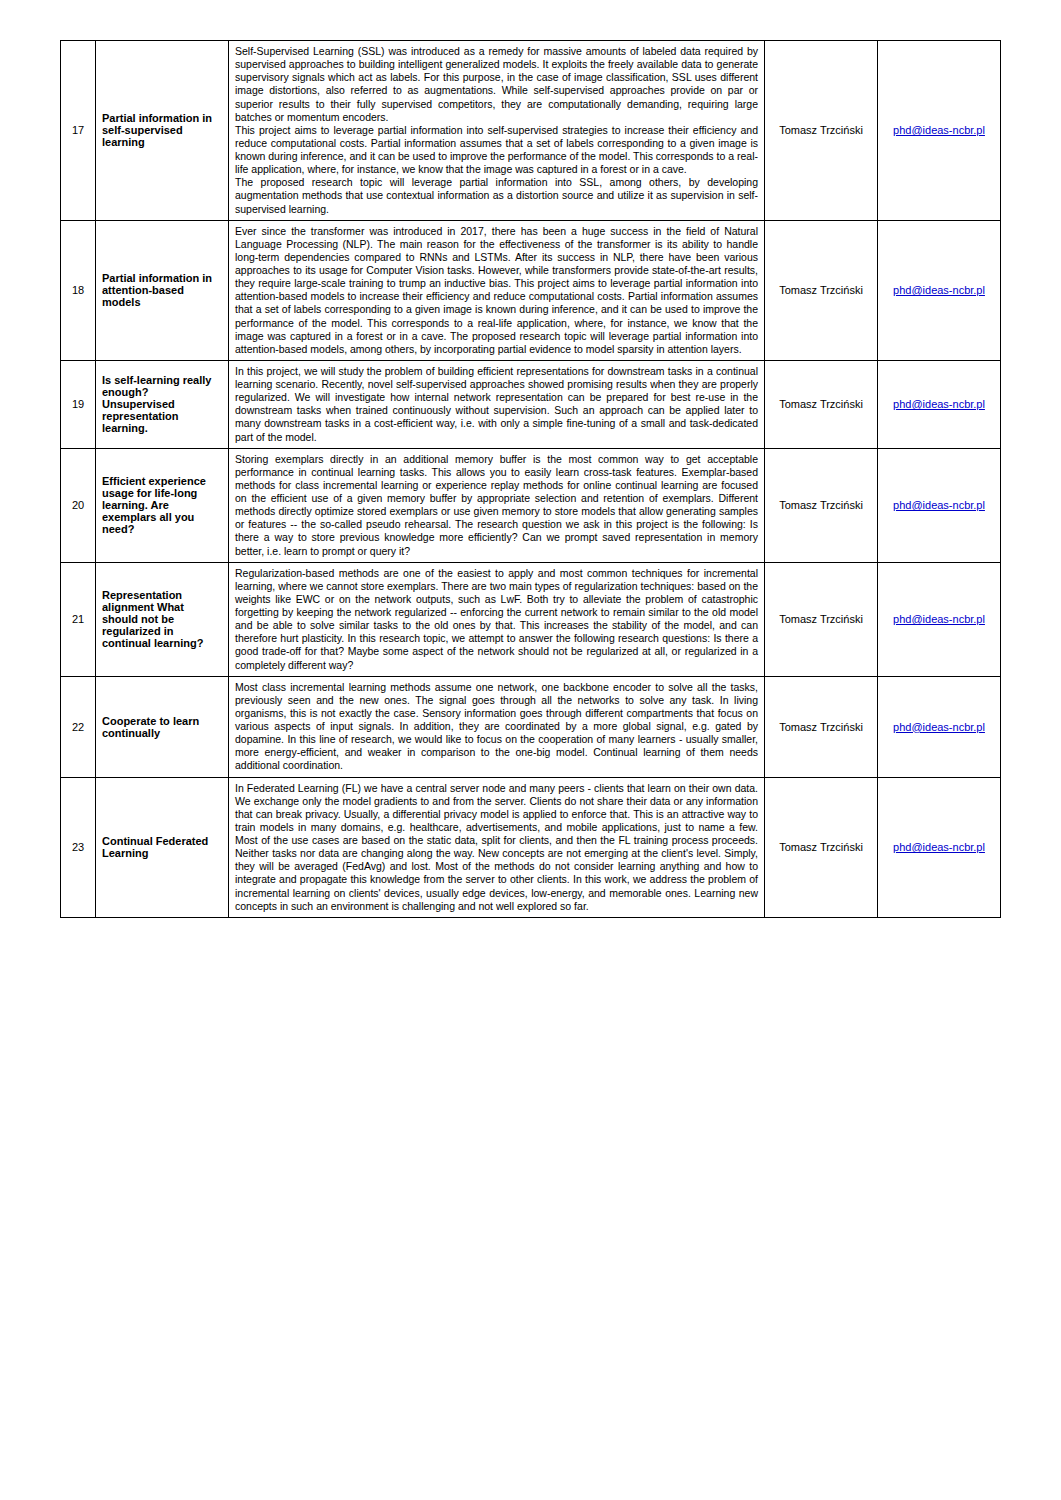| 17 | Partial information in self-supervised learning | Self-Supervised Learning (SSL) was introduced as a remedy for massive amounts of labeled data required by supervised approaches to building intelligent generalized models. It exploits the freely available data to generate supervisory signals which act as labels. For this purpose, in the case of image classification, SSL uses different image distortions, also referred to as augmentations. While self-supervised approaches provide on par or superior results to their fully supervised competitors, they are computationally demanding, requiring large batches or momentum encoders. This project aims to leverage partial information into self-supervised strategies to increase their efficiency and reduce computational costs. Partial information assumes that a set of labels corresponding to a given image is known during inference, and it can be used to improve the performance of the model. This corresponds to a real-life application, where, for instance, we know that the image was captured in a forest or in a cave. The proposed research topic will leverage partial information into SSL, among others, by developing augmentation methods that use contextual information as a distortion source and utilize it as supervision in self-supervised learning. | Tomasz Trzciński | phd@ideas-ncbr.pl |
| 18 | Partial information in attention-based models | Ever since the transformer was introduced in 2017, there has been a huge success in the field of Natural Language Processing (NLP). The main reason for the effectiveness of the transformer is its ability to handle long-term dependencies compared to RNNs and LSTMs. After its success in NLP, there have been various approaches to its usage for Computer Vision tasks. However, while transformers provide state-of-the-art results, they require large-scale training to trump an inductive bias. This project aims to leverage partial information into attention-based models to increase their efficiency and reduce computational costs. Partial information assumes that a set of labels corresponding to a given image is known during inference, and it can be used to improve the performance of the model. This corresponds to a real-life application, where, for instance, we know that the image was captured in a forest or in a cave. The proposed research topic will leverage partial information into attention-based models, among others, by incorporating partial evidence to model sparsity in attention layers. | Tomasz Trzciński | phd@ideas-ncbr.pl |
| 19 | Is self-learning really enough? Unsupervised representation learning. | In this project, we will study the problem of building efficient representations for downstream tasks in a continual learning scenario. Recently, novel self-supervised approaches showed promising results when they are properly regularized. We will investigate how internal network representation can be prepared for best re-use in the downstream tasks when trained continuously without supervision. Such an approach can be applied later to many downstream tasks in a cost-efficient way, i.e. with only a simple fine-tuning of a small and task-dedicated part of the model. | Tomasz Trzciński | phd@ideas-ncbr.pl |
| 20 | Efficient experience usage for life-long learning. Are exemplars all you need? | Storing exemplars directly in an additional memory buffer is the most common way to get acceptable performance in continual learning tasks. This allows you to easily learn cross-task features. Exemplar-based methods for class incremental learning or experience replay methods for online continual learning are focused on the efficient use of a given memory buffer by appropriate selection and retention of exemplars. Different methods directly optimize stored exemplars or use given memory to store models that allow generating samples or features -- the so-called pseudo rehearsal. The research question we ask in this project is the following: Is there a way to store previous knowledge more efficiently? Can we prompt saved representation in memory better, i.e. learn to prompt or query it? | Tomasz Trzciński | phd@ideas-ncbr.pl |
| 21 | Representation alignment What should not be regularized in continual learning? | Regularization-based methods are one of the easiest to apply and most common techniques for incremental learning, where we cannot store exemplars. There are two main types of regularization techniques: based on the weights like EWC or on the network outputs, such as LwF. Both try to alleviate the problem of catastrophic forgetting by keeping the network regularized -- enforcing the current network to remain similar to the old model and be able to solve similar tasks to the old ones by that. This increases the stability of the model, and can therefore hurt plasticity. In this research topic, we attempt to answer the following research questions: Is there a good trade-off for that? Maybe some aspect of the network should not be regularized at all, or regularized in a completely different way? | Tomasz Trzciński | phd@ideas-ncbr.pl |
| 22 | Cooperate to learn continually | Most class incremental learning methods assume one network, one backbone encoder to solve all the tasks, previously seen and the new ones. The signal goes through all the networks to solve any task. In living organisms, this is not exactly the case. Sensory information goes through different compartments that focus on various aspects of input signals. In addition, they are coordinated by a more global signal, e.g. gated by dopamine. In this line of research, we would like to focus on the cooperation of many learners - usually smaller, more energy-efficient, and weaker in comparison to the one-big model. Continual learning of them needs additional coordination. | Tomasz Trzciński | phd@ideas-ncbr.pl |
| 23 | Continual Federated Learning | In Federated Learning (FL) we have a central server node and many peers - clients that learn on their own data. We exchange only the model gradients to and from the server. Clients do not share their data or any information that can break privacy. Usually, a differential privacy model is applied to enforce that. This is an attractive way to train models in many domains, e.g. healthcare, advertisements, and mobile applications, just to name a few. Most of the use cases are based on the static data, split for clients, and then the FL training process proceeds. Neither tasks nor data are changing along the way. New concepts are not emerging at the client's level. Simply, they will be averaged (FedAvg) and lost. Most of the methods do not consider learning anything and how to integrate and propagate this knowledge from the server to other clients. In this work, we address the problem of incremental learning on clients' devices, usually edge devices, low-energy, and memorable ones. Learning new concepts in such an environment is challenging and not well explored so far. | Tomasz Trzciński | phd@ideas-ncbr.pl |